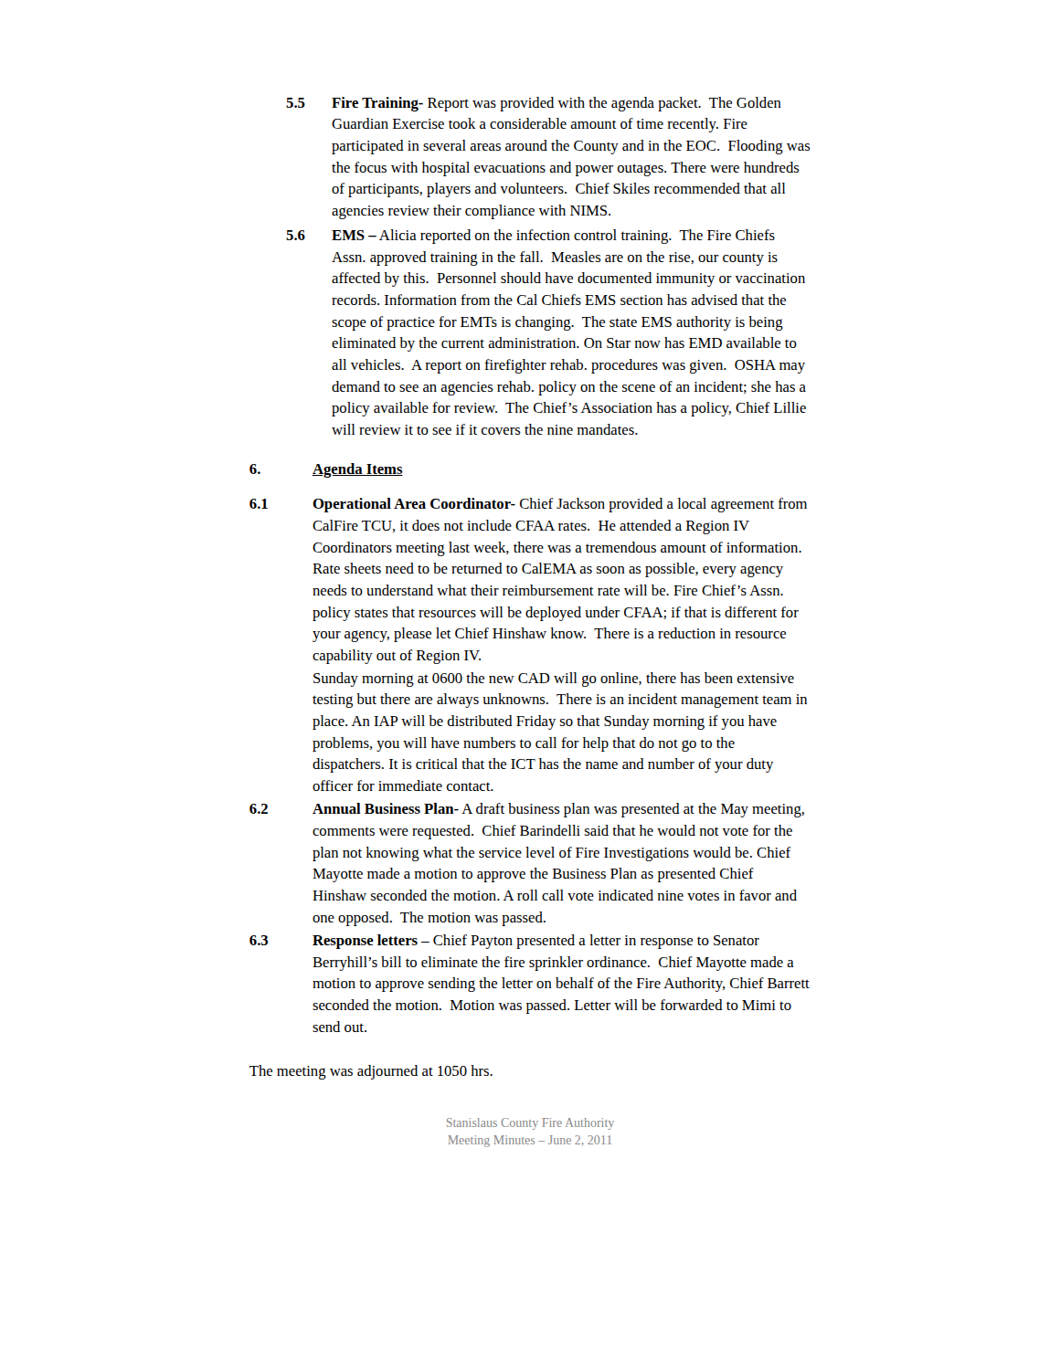5.5 Fire Training- Report was provided with the agenda packet. The Golden Guardian Exercise took a considerable amount of time recently. Fire participated in several areas around the County and in the EOC. Flooding was the focus with hospital evacuations and power outages. There were hundreds of participants, players and volunteers. Chief Skiles recommended that all agencies review their compliance with NIMS.
5.6 EMS – Alicia reported on the infection control training. The Fire Chiefs Assn. approved training in the fall. Measles are on the rise, our county is affected by this. Personnel should have documented immunity or vaccination records. Information from the Cal Chiefs EMS section has advised that the scope of practice for EMTs is changing. The state EMS authority is being eliminated by the current administration. On Star now has EMD available to all vehicles. A report on firefighter rehab. procedures was given. OSHA may demand to see an agencies rehab. policy on the scene of an incident; she has a policy available for review. The Chief’s Association has a policy, Chief Lillie will review it to see if it covers the nine mandates.
6. Agenda Items
6.1
Operational Area Coordinator- Chief Jackson provided a local agreement from CalFire TCU, it does not include CFAA rates. He attended a Region IV Coordinators meeting last week, there was a tremendous amount of information. Rate sheets need to be returned to CalEMA as soon as possible, every agency needs to understand what their reimbursement rate will be. Fire Chief’s Assn. policy states that resources will be deployed under CFAA; if that is different for your agency, please let Chief Hinshaw know. There is a reduction in resource capability out of Region IV.
Sunday morning at 0600 the new CAD will go online, there has been extensive testing but there are always unknowns. There is an incident management team in place. An IAP will be distributed Friday so that Sunday morning if you have problems, you will have numbers to call for help that do not go to the dispatchers. It is critical that the ICT has the name and number of your duty officer for immediate contact.
6.2
Annual Business Plan- A draft business plan was presented at the May meeting, comments were requested. Chief Barindelli said that he would not vote for the plan not knowing what the service level of Fire Investigations would be. Chief Mayotte made a motion to approve the Business Plan as presented Chief Hinshaw seconded the motion. A roll call vote indicated nine votes in favor and one opposed. The motion was passed.
6.3
Response letters – Chief Payton presented a letter in response to Senator Berryhill’s bill to eliminate the fire sprinkler ordinance. Chief Mayotte made a motion to approve sending the letter on behalf of the Fire Authority, Chief Barrett seconded the motion. Motion was passed. Letter will be forwarded to Mimi to send out.
The meeting was adjourned at 1050 hrs.
Stanislaus County Fire Authority
Meeting Minutes – June 2, 2011